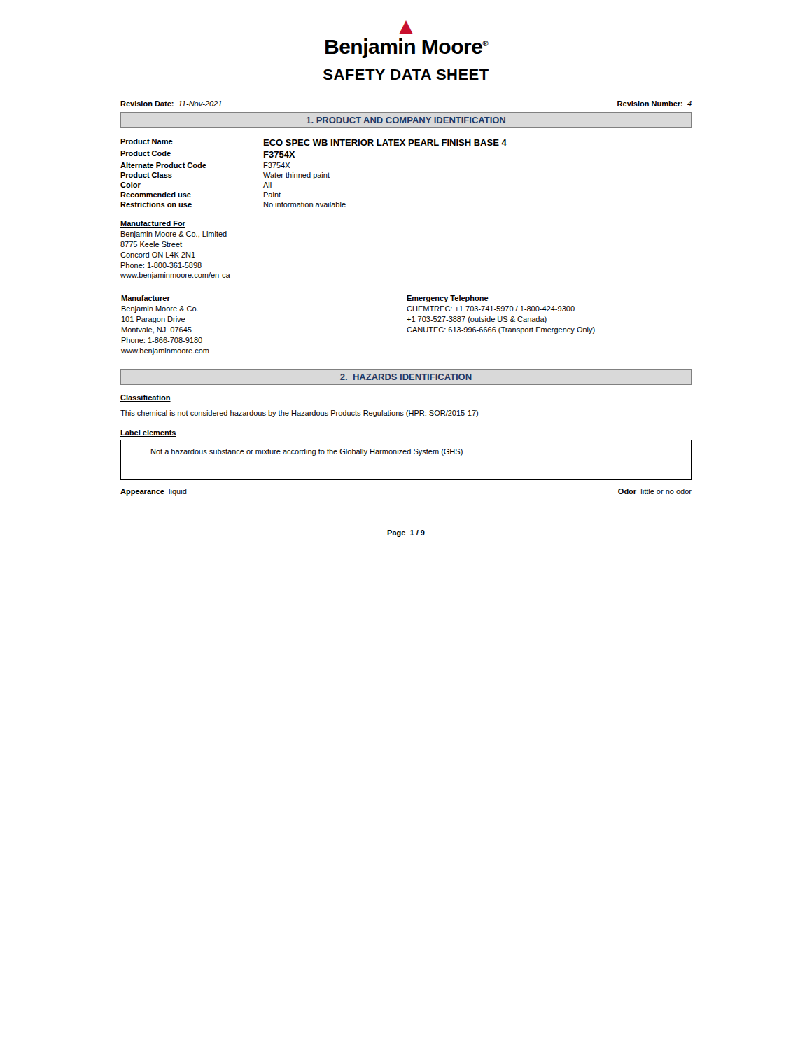▲
Benjamin Moore®
SAFETY DATA SHEET
Revision Date: 11-Nov-2021 Revision Number: 4
1. PRODUCT AND COMPANY IDENTIFICATION
| Product Name | ECO SPEC WB INTERIOR LATEX PEARL FINISH BASE 4 |
| Product Code | F3754X |
| Alternate Product Code | F3754X |
| Product Class | Water thinned paint |
| Color | All |
| Recommended use | Paint |
| Restrictions on use | No information available |
Manufactured For
Benjamin Moore & Co., Limited
8775 Keele Street
Concord ON L4K 2N1
Phone: 1-800-361-5898
www.benjaminmoore.com/en-ca
| Manufacturer Benjamin Moore & Co. 101 Paragon Drive Montvale, NJ 07645 Phone: 1-866-708-9180 www.benjaminmoore.com | Emergency Telephone CHEMTREC: +1 703-741-5970 / 1-800-424-9300 +1 703-527-3887 (outside US & Canada) CANUTEC: 613-996-6666 (Transport Emergency Only) |
2. HAZARDS IDENTIFICATION
Classification
This chemical is not considered hazardous by the Hazardous Products Regulations (HPR: SOR/2015-17)
Label elements
Not a hazardous substance or mixture according to the Globally Harmonized System (GHS)
Appearance liquid Odor little or no odor
Page 1 / 9